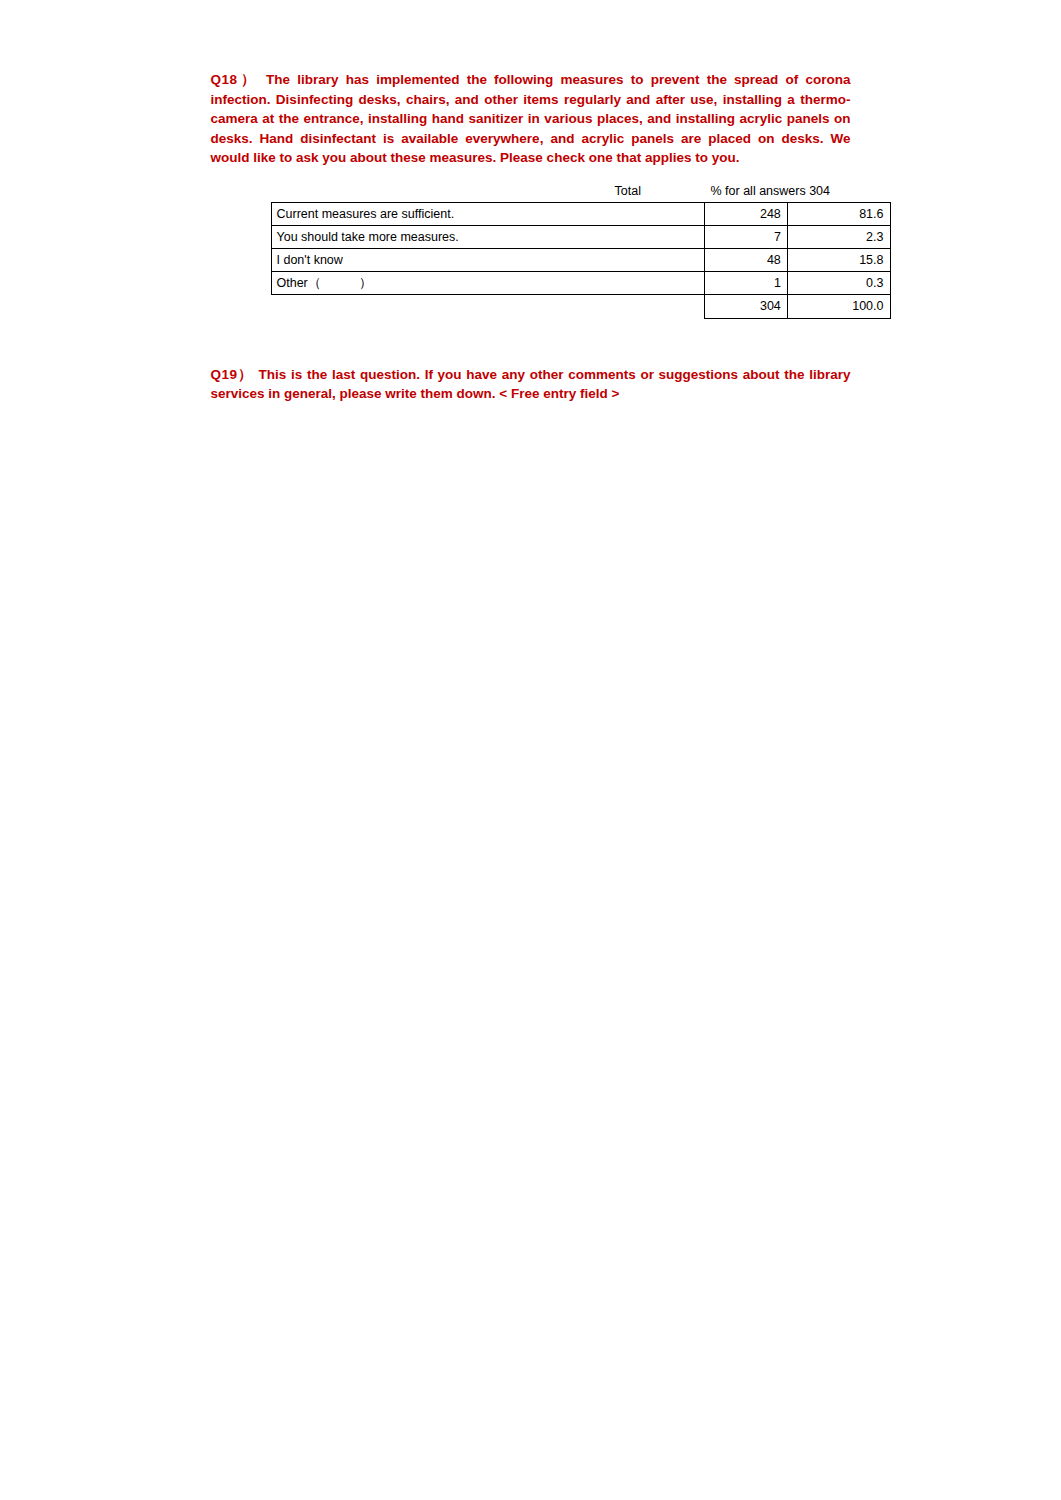Q18） The library has implemented the following measures to prevent the spread of corona infection. Disinfecting desks, chairs, and other items regularly and after use, installing a thermo-camera at the entrance, installing hand sanitizer in various places, and installing acrylic panels on desks. Hand disinfectant is available everywhere, and acrylic panels are placed on desks. We would like to ask you about these measures. Please check one that applies to you.
Total % for all answers 304
| Current measures are sufficient. | 248 | 81.6 |
| You should take more measures. | 7 | 2.3 |
| I don't know | 48 | 15.8 |
| Other（ ） | 1 | 0.3 |
| | 304 | 100.0 |
Q19） This is the last question. If you have any other comments or suggestions about the library services in general, please write them down. < Free entry field >